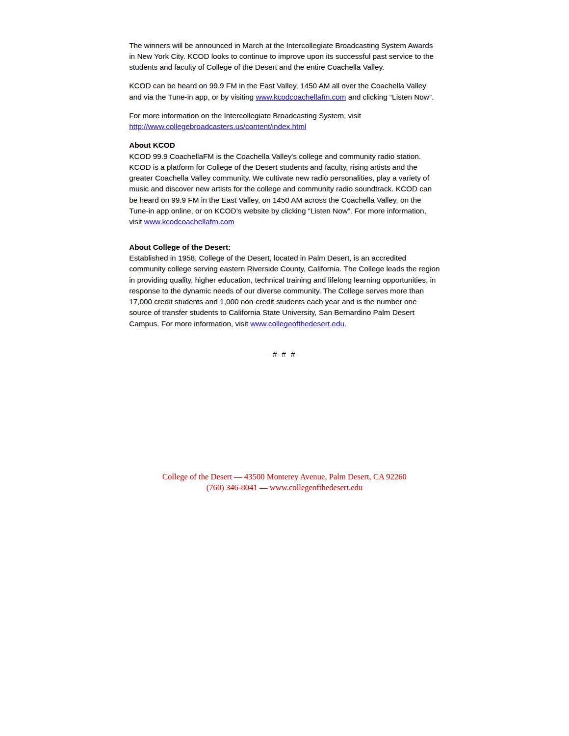The winners will be announced in March at the Intercollegiate Broadcasting System Awards in New York City. KCOD looks to continue to improve upon its successful past service to the students and faculty of College of the Desert and the entire Coachella Valley.
KCOD can be heard on 99.9 FM in the East Valley, 1450 AM all over the Coachella Valley and via the Tune-in app, or by visiting www.kcodcoachellafm.com and clicking “Listen Now”.
For more information on the Intercollegiate Broadcasting System, visit
http://www.collegebroadcasters.us/content/index.html
About KCOD
KCOD 99.9 CoachellaFM is the Coachella Valley's college and community radio station. KCOD is a platform for College of the Desert students and faculty, rising artists and the greater Coachella Valley community. We cultivate new radio personalities, play a variety of music and discover new artists for the college and community radio soundtrack. KCOD can be heard on 99.9 FM in the East Valley, on 1450 AM across the Coachella Valley, on the Tune-in app online, or on KCOD’s website by clicking “Listen Now”. For more information, visit www.kcodcoachellafm.com
About College of the Desert:
Established in 1958, College of the Desert, located in Palm Desert, is an accredited community college serving eastern Riverside County, California. The College leads the region in providing quality, higher education, technical training and lifelong learning opportunities, in response to the dynamic needs of our diverse community. The College serves more than 17,000 credit students and 1,000 non-credit students each year and is the number one source of transfer students to California State University, San Bernardino Palm Desert Campus. For more information, visit www.collegeofthedesert.edu.
# # #
College of the Desert — 43500 Monterey Avenue, Palm Desert, CA 92260
(760) 346-8041 — www.collegeofthedesert.edu